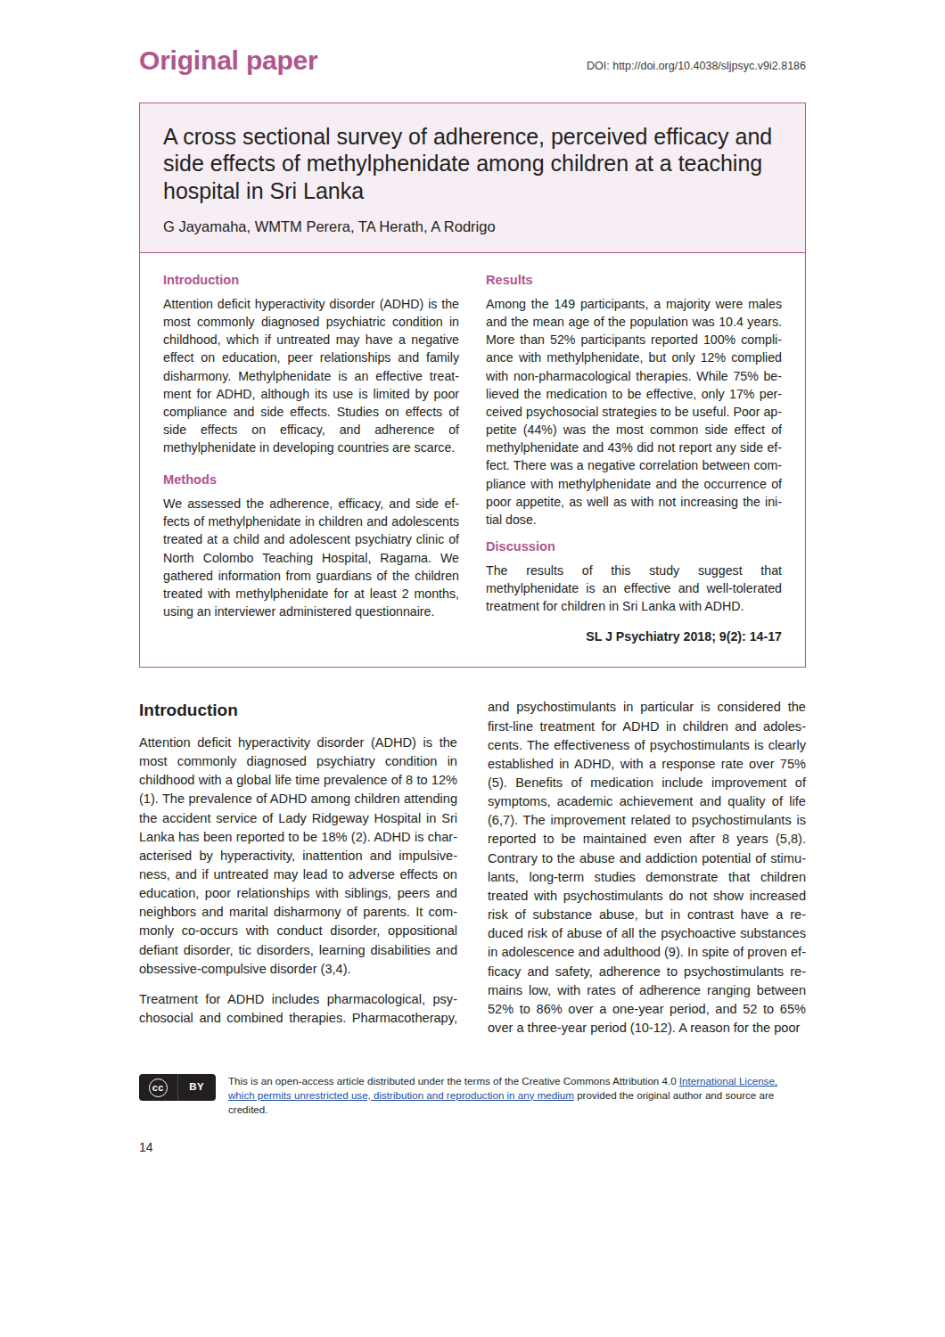Original paper
DOI: http://doi.org/10.4038/sljpsyc.v9i2.8186
A cross sectional survey of adherence, perceived efficacy and side effects of methylphenidate among children at a teaching hospital in Sri Lanka
G Jayamaha, WMTM Perera, TA Herath, A Rodrigo
Introduction
Attention deficit hyperactivity disorder (ADHD) is the most commonly diagnosed psychiatric condition in childhood, which if untreated may have a negative effect on education, peer relationships and family disharmony. Methylphenidate is an effective treatment for ADHD, although its use is limited by poor compliance and side effects. Studies on effects of side effects on efficacy, and adherence of methylphenidate in developing countries are scarce.
Methods
We assessed the adherence, efficacy, and side effects of methylphenidate in children and adolescents treated at a child and adolescent psychiatry clinic of North Colombo Teaching Hospital, Ragama. We gathered information from guardians of the children treated with methylphenidate for at least 2 months, using an interviewer administered questionnaire.
Results
Among the 149 participants, a majority were males and the mean age of the population was 10.4 years. More than 52% participants reported 100% compliance with methylphenidate, but only 12% complied with non-pharmacological therapies. While 75% believed the medication to be effective, only 17% perceived psychosocial strategies to be useful. Poor appetite (44%) was the most common side effect of methylphenidate and 43% did not report any side effect. There was a negative correlation between compliance with methylphenidate and the occurrence of poor appetite, as well as with not increasing the initial dose.
Discussion
The results of this study suggest that methylphenidate is an effective and well-tolerated treatment for children in Sri Lanka with ADHD.
SL J Psychiatry 2018; 9(2): 14-17
Introduction
Attention deficit hyperactivity disorder (ADHD) is the most commonly diagnosed psychiatry condition in childhood with a global life time prevalence of 8 to 12% (1). The prevalence of ADHD among children attending the accident service of Lady Ridgeway Hospital in Sri Lanka has been reported to be 18% (2). ADHD is characterised by hyperactivity, inattention and impulsiveness, and if untreated may lead to adverse effects on education, poor relationships with siblings, peers and neighbors and marital disharmony of parents. It commonly co-occurs with conduct disorder, oppositional defiant disorder, tic disorders, learning disabilities and obsessive-compulsive disorder (3,4).
Treatment for ADHD includes pharmacological, psychosocial and combined therapies. Pharmacotherapy, and psychostimulants in particular is considered the first-line treatment for ADHD in children and adolescents. The effectiveness of psychostimulants is clearly established in ADHD, with a response rate over 75% (5). Benefits of medication include improvement of symptoms, academic achievement and quality of life (6,7). The improvement related to psychostimulants is reported to be maintained even after 8 years (5,8). Contrary to the abuse and addiction potential of stimulants, long-term studies demonstrate that children treated with psychostimulants do not show increased risk of substance abuse, but in contrast have a reduced risk of abuse of all the psychoactive substances in adolescence and adulthood (9). In spite of proven efficacy and safety, adherence to psychostimulants remains low, with rates of adherence ranging between 52% to 86% over a one-year period, and 52 to 65% over a three-year period (10-12). A reason for the poor
cc
BY
This is an open-access article distributed under the terms of the Creative Commons Attribution 4.0 International License, which permits unrestricted use, distribution and reproduction in any medium provided the original author and source are credited.
14